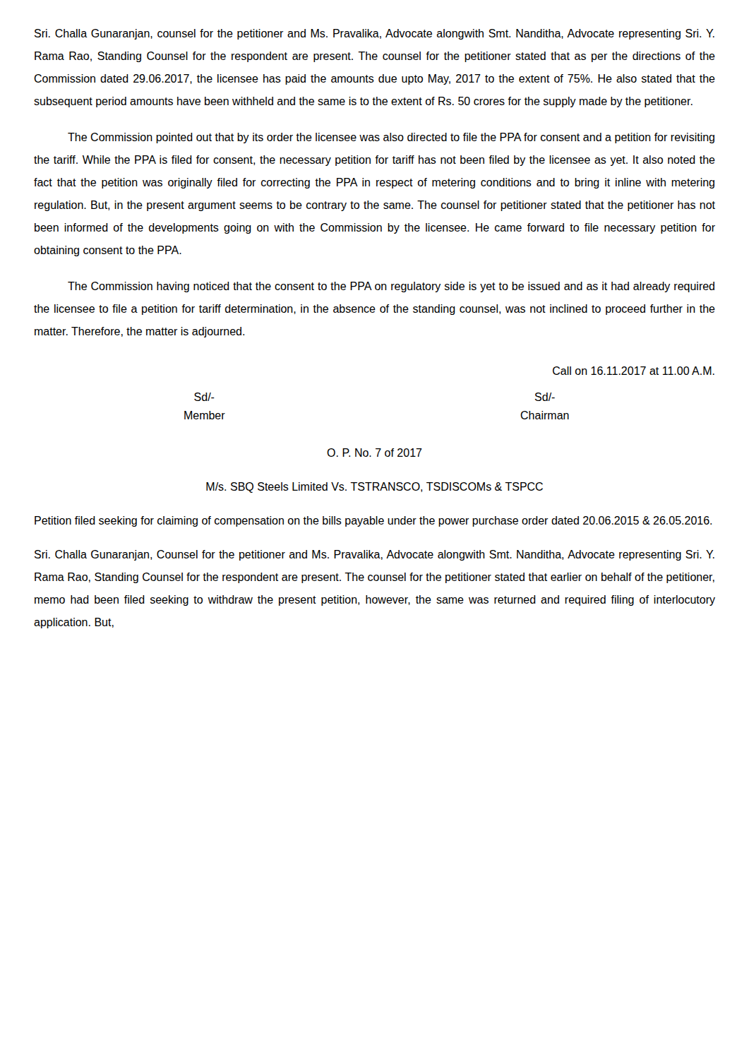Sri. Challa Gunaranjan, counsel for the petitioner and Ms. Pravalika, Advocate alongwith Smt. Nanditha, Advocate representing Sri. Y. Rama Rao, Standing Counsel for the respondent are present. The counsel for the petitioner stated that as per the directions of the Commission dated 29.06.2017, the licensee has paid the amounts due upto May, 2017 to the extent of 75%. He also stated that the subsequent period amounts have been withheld and the same is to the extent of Rs. 50 crores for the supply made by the petitioner.
The Commission pointed out that by its order the licensee was also directed to file the PPA for consent and a petition for revisiting the tariff. While the PPA is filed for consent, the necessary petition for tariff has not been filed by the licensee as yet. It also noted the fact that the petition was originally filed for correcting the PPA in respect of metering conditions and to bring it inline with metering regulation. But, in the present argument seems to be contrary to the same. The counsel for petitioner stated that the petitioner has not been informed of the developments going on with the Commission by the licensee. He came forward to file necessary petition for obtaining consent to the PPA.
The Commission having noticed that the consent to the PPA on regulatory side is yet to be issued and as it had already required the licensee to file a petition for tariff determination, in the absence of the standing counsel, was not inclined to proceed further in the matter. Therefore, the matter is adjourned.
Call on 16.11.2017 at 11.00 A.M.
| Sd/- Member | Sd/- Chairman |
O. P. No. 7 of 2017
M/s. SBQ Steels Limited Vs. TSTRANSCO, TSDISCOMs & TSPCC
Petition filed seeking for claiming of compensation on the bills payable under the power purchase order dated 20.06.2015 & 26.05.2016.
Sri. Challa Gunaranjan, Counsel for the petitioner and Ms. Pravalika, Advocate alongwith Smt. Nanditha, Advocate representing Sri. Y. Rama Rao, Standing Counsel for the respondent are present. The counsel for the petitioner stated that earlier on behalf of the petitioner, memo had been filed seeking to withdraw the present petition, however, the same was returned and required filing of interlocutory application. But,